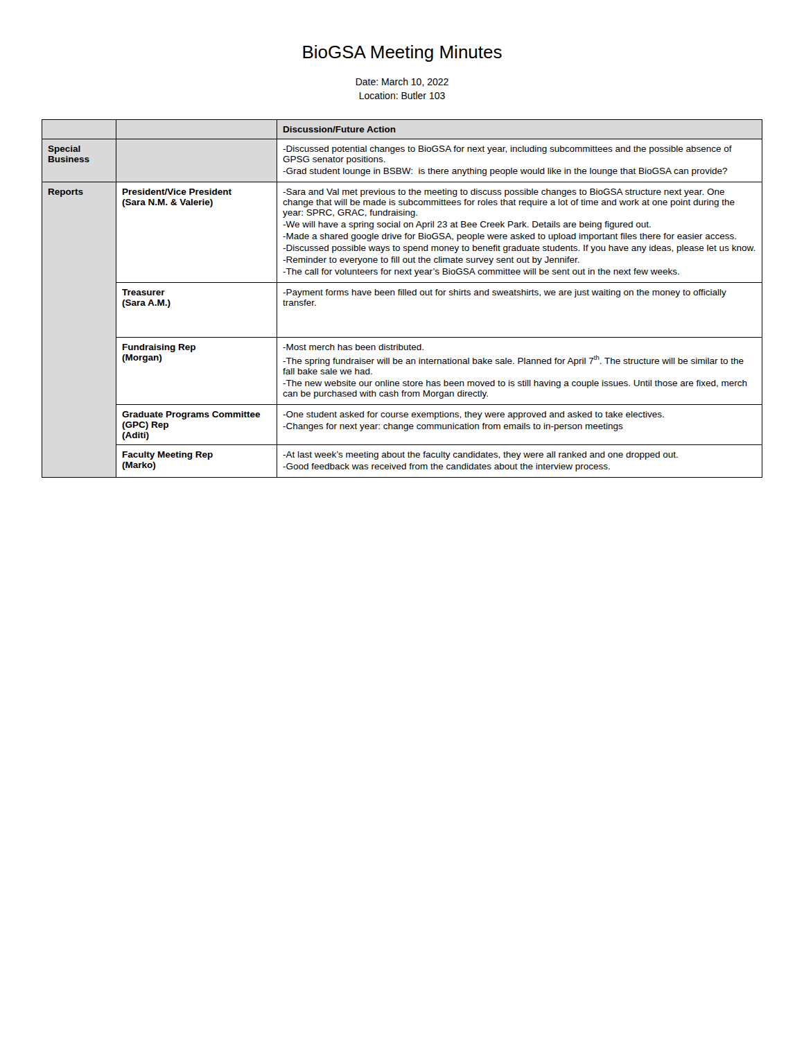BioGSA Meeting Minutes
Date: March 10, 2022
Location: Butler 103
| | | Discussion/Future Action |
| Special Business | | -Discussed potential changes to BioGSA for next year, including subcommittees and the possible absence of GPSG senator positions. -Grad student lounge in BSBW: is there anything people would like in the lounge that BioGSA can provide? |
| Reports | President/Vice President (Sara N.M. & Valerie) | -Sara and Val met previous to the meeting to discuss possible changes to BioGSA structure next year. One change that will be made is subcommittees for roles that require a lot of time and work at one point during the year: SPRC, GRAC, fundraising. -We will have a spring social on April 23 at Bee Creek Park. Details are being figured out. -Made a shared google drive for BioGSA, people were asked to upload important files there for easier access. -Discussed possible ways to spend money to benefit graduate students. If you have any ideas, please let us know. -Reminder to everyone to fill out the climate survey sent out by Jennifer. -The call for volunteers for next year’s BioGSA committee will be sent out in the next few weeks. |
| Treasurer (Sara A.M.) | -Payment forms have been filled out for shirts and sweatshirts, we are just waiting on the money to officially transfer. |
| Fundraising Rep (Morgan) | -Most merch has been distributed. -The spring fundraiser will be an international bake sale. Planned for April 7 th . The structure will be similar to the fall bake sale we had. -The new website our online store has been moved to is still having a couple issues. Until those are fixed, merch can be purchased with cash from Morgan directly. |
| Graduate Programs Committee (GPC) Rep (Aditi) | -One student asked for course exemptions, they were approved and asked to take electives. -Changes for next year: change communication from emails to in-person meetings |
| Faculty Meeting Rep (Marko) | -At last week’s meeting about the faculty candidates, they were all ranked and one dropped out. -Good feedback was received from the candidates about the interview process. |